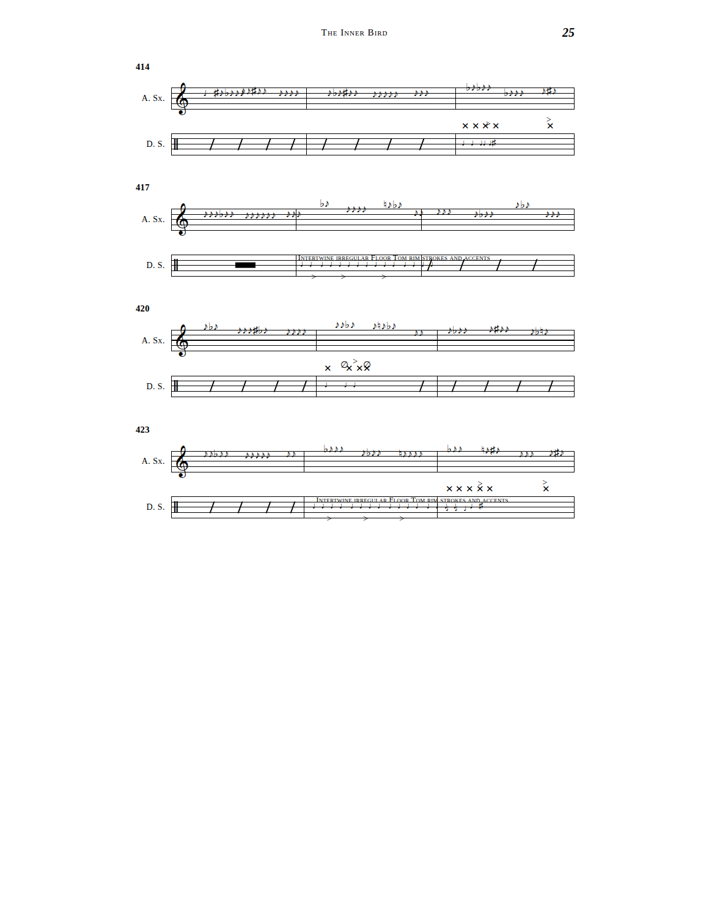The Inner Bird
25
414
A. Sx.
𝄞
♩♯♪♭♪♪♪ ♪♪♯♪♪ ♪♪♪♪ ♪♭♪♯♪♪ ♪♪♪♪♪ ♪♪♪ ♭♪♭♪♪ ♭♪♪♪ ♪♯♪
D. S.
‖
✕ ✕ ✕ ✕ ♩♩♩♩ ♩♯ >
✕ >
417
A. Sx.
𝄞
♪♪♪♭♪♪ ♪♪♪♪♪♪ ♪♪♪ ♭♪ ♪♪♪♪ ♮♪♭♪ ♪♪ ♪♪♪ ♪♭♪♪ ♪♭♪ ♪♪♪
D. S.
‖ Intertwine irregular Floor Tom rim strokes and accents
♩♩ ♩♩♩♩♩♩♩♩♩ ♩♩♩♩ > > >
420
A. Sx.
𝄞
♪♭♪ ♪♪♪♯♭♪ ♪♪♪♪ ♪♪♭♪ ♪♮♪♭♪ ♪♪ ♪♭♪♪ ♪♯♪♪ ♪♭♮♪
D. S.
‖
✕ ∅ ✕ ✕ ∅ ✕ > ♩ ♩♩
423
A. Sx.
𝄞
♪♪♭♪♪ ♪♪♪♪♪ ♪♪ ♭♪♪♪ ♪♭♪♪ ♮♪♪♪♪ ♭♪♪ ♮♪♯♪ ♪♪♪ ♪♯♪
D. S.
‖ Intertwine irregular Floor Tom rim strokes and accents
♩♩♩♩ ♩♩♩♩ ♩♩♩♩ ♩♩♩♩ > > >
✕ ✕ ✕ ✕ ✕ > ♩♩♩ ♩♯
✕ >